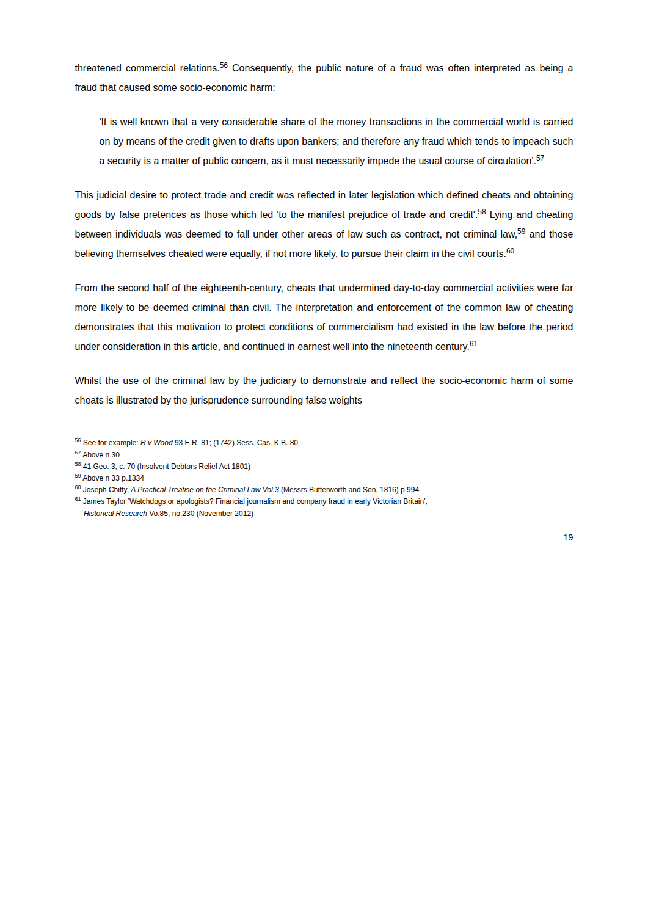threatened commercial relations.56 Consequently, the public nature of a fraud was often interpreted as being a fraud that caused some socio-economic harm:
'It is well known that a very considerable share of the money transactions in the commercial world is carried on by means of the credit given to drafts upon bankers; and therefore any fraud which tends to impeach such a security is a matter of public concern, as it must necessarily impede the usual course of circulation'.57
This judicial desire to protect trade and credit was reflected in later legislation which defined cheats and obtaining goods by false pretences as those which led 'to the manifest prejudice of trade and credit'.58 Lying and cheating between individuals was deemed to fall under other areas of law such as contract, not criminal law,59 and those believing themselves cheated were equally, if not more likely, to pursue their claim in the civil courts.60
From the second half of the eighteenth-century, cheats that undermined day-to-day commercial activities were far more likely to be deemed criminal than civil. The interpretation and enforcement of the common law of cheating demonstrates that this motivation to protect conditions of commercialism had existed in the law before the period under consideration in this article, and continued in earnest well into the nineteenth century.61
Whilst the use of the criminal law by the judiciary to demonstrate and reflect the socio-economic harm of some cheats is illustrated by the jurisprudence surrounding false weights
56 See for example: R v Wood 93 E.R. 81; (1742) Sess. Cas. K.B. 80
57 Above n 30
58 41 Geo. 3, c. 70 (Insolvent Debtors Relief Act 1801)
59 Above n 33 p.1334
60 Joseph Chitty, A Practical Treatise on the Criminal Law Vol.3 (Messrs Butterworth and Son, 1816) p.994
61 James Taylor 'Watchdogs or apologists? Financial journalism and company fraud in early Victorian Britain',
Historical Research Vo.85, no.230 (November 2012)
19